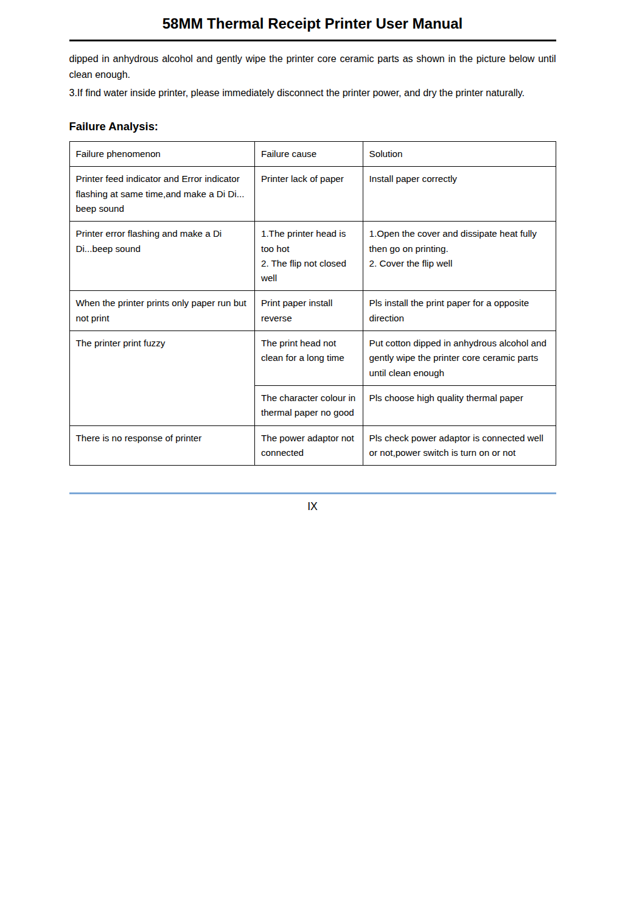58MM Thermal Receipt Printer User Manual
dipped in anhydrous alcohol and gently wipe the printer core ceramic parts as shown in the picture below until clean enough.
3.If find water inside printer, please immediately disconnect the printer power, and dry the printer naturally.
Failure Analysis:
| Failure phenomenon | Failure cause | Solution |
| --- | --- | --- |
| Printer feed indicator and Error indicator flashing at same time,and make a Di Di... beep sound | Printer lack of paper | Install paper correctly |
| Printer error flashing and make a Di Di...beep sound | 1.The printer head is too hot 2. The flip not closed well | 1.Open the cover and dissipate heat fully then go on printing. 2. Cover the flip well |
| When the printer prints only paper run but not print | Print paper install reverse | Pls install the print paper for a opposite direction |
| The printer print fuzzy | The print head not clean for a long time | Put cotton dipped in anhydrous alcohol and gently wipe the printer core ceramic parts until clean enough |
| The character colour in thermal paper no good | Pls choose high quality thermal paper |
| There is no response of printer | The power adaptor not connected | Pls check power adaptor is connected well or not,power switch is turn on or not |
IX